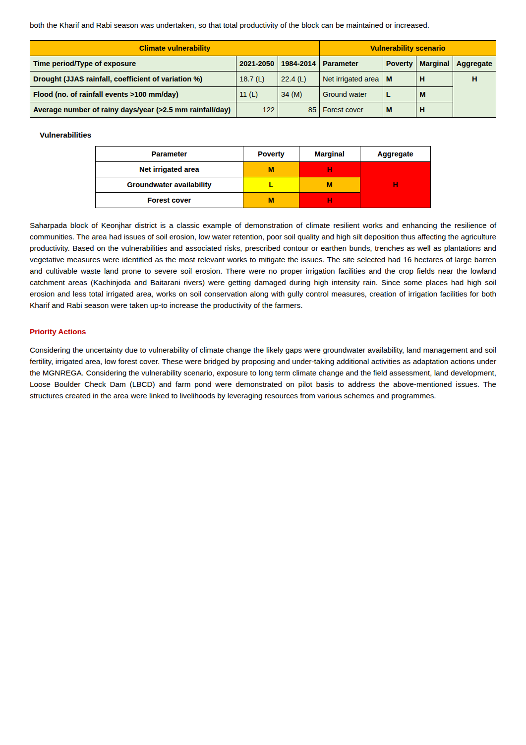both the Kharif and Rabi season was undertaken, so that total productivity of the block can be maintained or increased.
| Climate vulnerability | Vulnerability scenario |
| --- | --- |
| Time period/Type of exposure | 2021-2050 | 1984-2014 | Parameter | Poverty | Marginal | Aggregate |
| Drought (JJAS rainfall, coefficient of variation %) | 18.7 (L) | 22.4 (L) | Net irrigated area | M | H | H |
| Flood (no. of rainfall events >100 mm/day) | 11 (L) | 34 (M) | Ground water | L | M |
| Average number of rainy days/year (>2.5 mm rainfall/day) | 122 | 85 | Forest cover | M | H |
Vulnerabilities
| Parameter | Poverty | Marginal | Aggregate |
| --- | --- | --- | --- |
| Net irrigated area | M | H | H |
| Groundwater availability | L | M |
| Forest cover | M | H |
Saharpada block of Keonjhar district is a classic example of demonstration of climate resilient works and enhancing the resilience of communities. The area had issues of soil erosion, low water retention, poor soil quality and high silt deposition thus affecting the agriculture productivity. Based on the vulnerabilities and associated risks, prescribed contour or earthen bunds, trenches as well as plantations and vegetative measures were identified as the most relevant works to mitigate the issues. The site selected had 16 hectares of large barren and cultivable waste land prone to severe soil erosion. There were no proper irrigation facilities and the crop fields near the lowland catchment areas (Kachinjoda and Baitarani rivers) were getting damaged during high intensity rain. Since some places had high soil erosion and less total irrigated area, works on soil conservation along with gully control measures, creation of irrigation facilities for both Kharif and Rabi season were taken up-to increase the productivity of the farmers.
Priority Actions
Considering the uncertainty due to vulnerability of climate change the likely gaps were groundwater availability, land management and soil fertility, irrigated area, low forest cover. These were bridged by proposing and under-taking additional activities as adaptation actions under the MGNREGA. Considering the vulnerability scenario, exposure to long term climate change and the field assessment, land development, Loose Boulder Check Dam (LBCD) and farm pond were demonstrated on pilot basis to address the above-mentioned issues. The structures created in the area were linked to livelihoods by leveraging resources from various schemes and programmes.